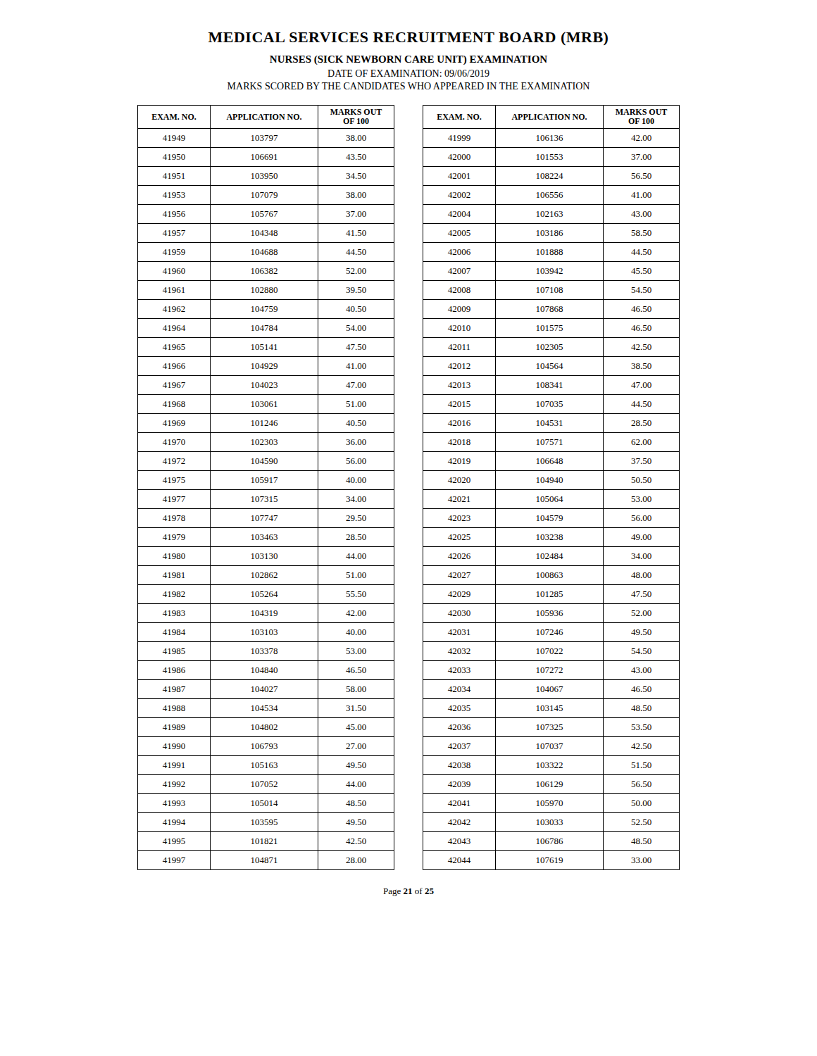MEDICAL SERVICES RECRUITMENT BOARD (MRB)
NURSES (SICK NEWBORN CARE UNIT) EXAMINATION
DATE OF EXAMINATION: 09/06/2019
MARKS SCORED BY THE CANDIDATES WHO APPEARED IN THE EXAMINATION
| EXAM. NO. | APPLICATION NO. | MARKS OUT OF 100 |
| --- | --- | --- |
| 41949 | 103797 | 38.00 |
| 41950 | 106691 | 43.50 |
| 41951 | 103950 | 34.50 |
| 41953 | 107079 | 38.00 |
| 41956 | 105767 | 37.00 |
| 41957 | 104348 | 41.50 |
| 41959 | 104688 | 44.50 |
| 41960 | 106382 | 52.00 |
| 41961 | 102880 | 39.50 |
| 41962 | 104759 | 40.50 |
| 41964 | 104784 | 54.00 |
| 41965 | 105141 | 47.50 |
| 41966 | 104929 | 41.00 |
| 41967 | 104023 | 47.00 |
| 41968 | 103061 | 51.00 |
| 41969 | 101246 | 40.50 |
| 41970 | 102303 | 36.00 |
| 41972 | 104590 | 56.00 |
| 41975 | 105917 | 40.00 |
| 41977 | 107315 | 34.00 |
| 41978 | 107747 | 29.50 |
| 41979 | 103463 | 28.50 |
| 41980 | 103130 | 44.00 |
| 41981 | 102862 | 51.00 |
| 41982 | 105264 | 55.50 |
| 41983 | 104319 | 42.00 |
| 41984 | 103103 | 40.00 |
| 41985 | 103378 | 53.00 |
| 41986 | 104840 | 46.50 |
| 41987 | 104027 | 58.00 |
| 41988 | 104534 | 31.50 |
| 41989 | 104802 | 45.00 |
| 41990 | 106793 | 27.00 |
| 41991 | 105163 | 49.50 |
| 41992 | 107052 | 44.00 |
| 41993 | 105014 | 48.50 |
| 41994 | 103595 | 49.50 |
| 41995 | 101821 | 42.50 |
| 41997 | 104871 | 28.00 |
| EXAM. NO. | APPLICATION NO. | MARKS OUT OF 100 |
| --- | --- | --- |
| 41999 | 106136 | 42.00 |
| 42000 | 101553 | 37.00 |
| 42001 | 108224 | 56.50 |
| 42002 | 106556 | 41.00 |
| 42004 | 102163 | 43.00 |
| 42005 | 103186 | 58.50 |
| 42006 | 101888 | 44.50 |
| 42007 | 103942 | 45.50 |
| 42008 | 107108 | 54.50 |
| 42009 | 107868 | 46.50 |
| 42010 | 101575 | 46.50 |
| 42011 | 102305 | 42.50 |
| 42012 | 104564 | 38.50 |
| 42013 | 108341 | 47.00 |
| 42015 | 107035 | 44.50 |
| 42016 | 104531 | 28.50 |
| 42018 | 107571 | 62.00 |
| 42019 | 106648 | 37.50 |
| 42020 | 104940 | 50.50 |
| 42021 | 105064 | 53.00 |
| 42023 | 104579 | 56.00 |
| 42025 | 103238 | 49.00 |
| 42026 | 102484 | 34.00 |
| 42027 | 100863 | 48.00 |
| 42029 | 101285 | 47.50 |
| 42030 | 105936 | 52.00 |
| 42031 | 107246 | 49.50 |
| 42032 | 107022 | 54.50 |
| 42033 | 107272 | 43.00 |
| 42034 | 104067 | 46.50 |
| 42035 | 103145 | 48.50 |
| 42036 | 107325 | 53.50 |
| 42037 | 107037 | 42.50 |
| 42038 | 103322 | 51.50 |
| 42039 | 106129 | 56.50 |
| 42041 | 105970 | 50.00 |
| 42042 | 103033 | 52.50 |
| 42043 | 106786 | 48.50 |
| 42044 | 107619 | 33.00 |
Page 21 of 25